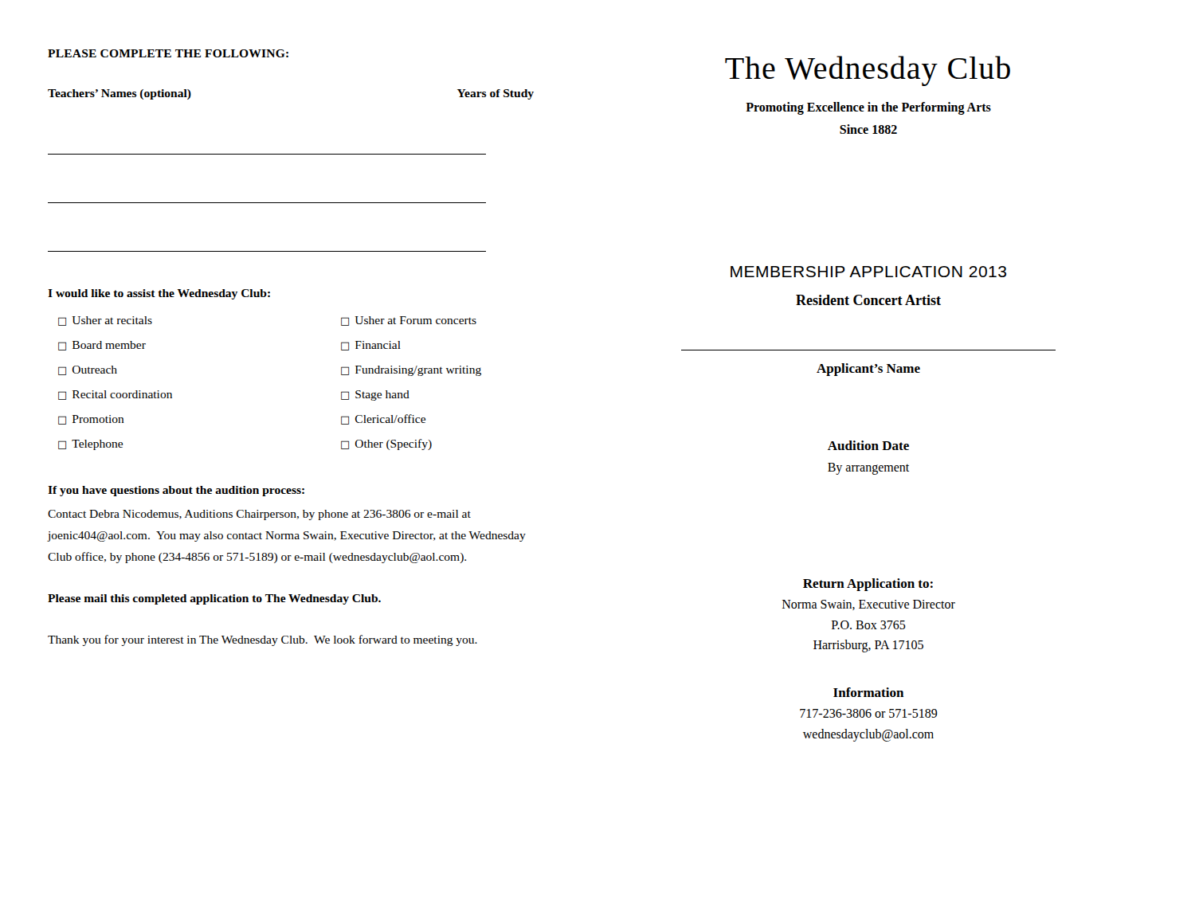PLEASE COMPLETE THE FOLLOWING:
Teachers’ Names (optional) Years of Study
I would like to assist the Wednesday Club:
□Usher at recitals
□Usher at Forum concerts
□Board member
□Financial
□Outreach
□Fundraising/grant writing
□Recital coordination
□Stage hand
□Promotion
□Clerical/office
□Telephone
□Other (Specify)
If you have questions about the audition process:
Contact Debra Nicodemus, Auditions Chairperson, by phone at 236-3806 or e-mail at joenic404@aol.com. You may also contact Norma Swain, Executive Director, at the Wednesday Club office, by phone (234-4856 or 571-5189) or e-mail (wednesdayclub@aol.com).
Please mail this completed application to The Wednesday Club.
Thank you for your interest in The Wednesday Club. We look forward to meeting you.
The Wednesday Club
Promoting Excellence in the Performing Arts Since 1882
MEMBERSHIP APPLICATION 2013
Resident Concert Artist
Applicant’s Name
Audition Date
By arrangement
Return Application to:
Norma Swain, Executive Director
P.O. Box 3765
Harrisburg, PA 17105
Information
717-236-3806 or 571-5189
wednesdayclub@aol.com